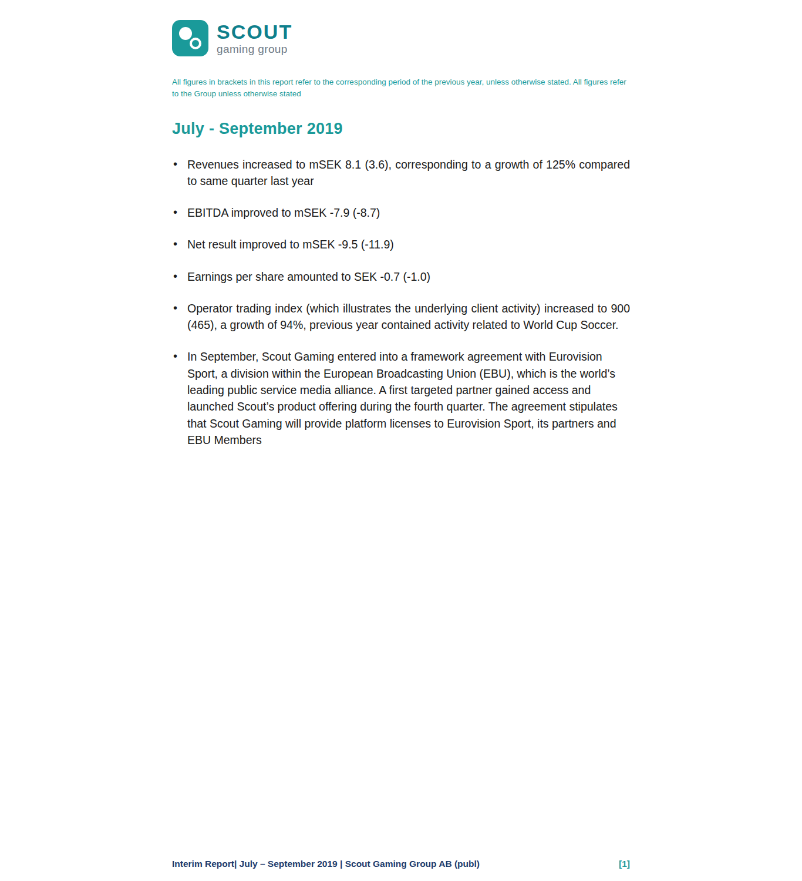Scout gaming group
All figures in brackets in this report refer to the corresponding period of the previous year, unless otherwise stated. All figures refer to the Group unless otherwise stated
July - September 2019
Revenues increased to mSEK 8.1 (3.6), corresponding to a growth of 125% compared to same quarter last year
EBITDA improved to mSEK -7.9 (-8.7)
Net result improved to mSEK -9.5 (-11.9)
Earnings per share amounted to SEK -0.7 (-1.0)
Operator trading index (which illustrates the underlying client activity) increased to 900 (465), a growth of 94%, previous year contained activity related to World Cup Soccer.
In September, Scout Gaming entered into a framework agreement with Eurovision Sport, a division within the European Broadcasting Union (EBU), which is the world’s leading public service media alliance. A first targeted partner gained access and launched Scout’s product offering during the fourth quarter. The agreement stipulates that Scout Gaming will provide platform licenses to Eurovision Sport, its partners and EBU Members
Interim Report| July – September 2019 | Scout Gaming Group AB (publ) [1]